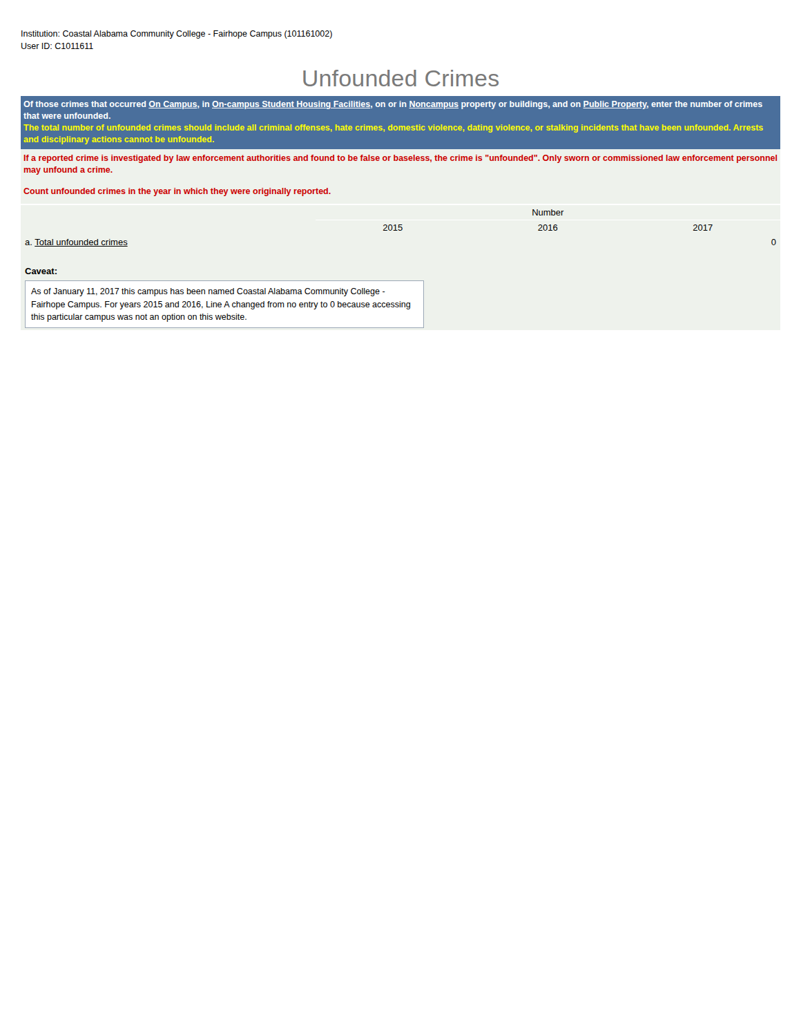Institution: Coastal Alabama Community College - Fairhope Campus (101161002)
User ID: C1011611
Unfounded Crimes
Of those crimes that occurred On Campus, in On-campus Student Housing Facilities, on or in Noncampus property or buildings, and on Public Property, enter the number of crimes that were unfounded.
The total number of unfounded crimes should include all criminal offenses, hate crimes, domestic violence, dating violence, or stalking incidents that have been unfounded. Arrests and disciplinary actions cannot be unfounded.
If a reported crime is investigated by law enforcement authorities and found to be false or baseless, the crime is "unfounded". Only sworn or commissioned law enforcement personnel may unfound a crime.
Count unfounded crimes in the year in which they were originally reported.
| | Number |
| | 2015 | 2016 | 2017 |
| a. Total unfounded crimes | | | 0 |
| Caveat: |
| As of January 11, 2017 this campus has been named Coastal Alabama Community College - Fairhope Campus. For years 2015 and 2016, Line A changed from no entry to 0 because accessing this particular campus was not an option on this website. |